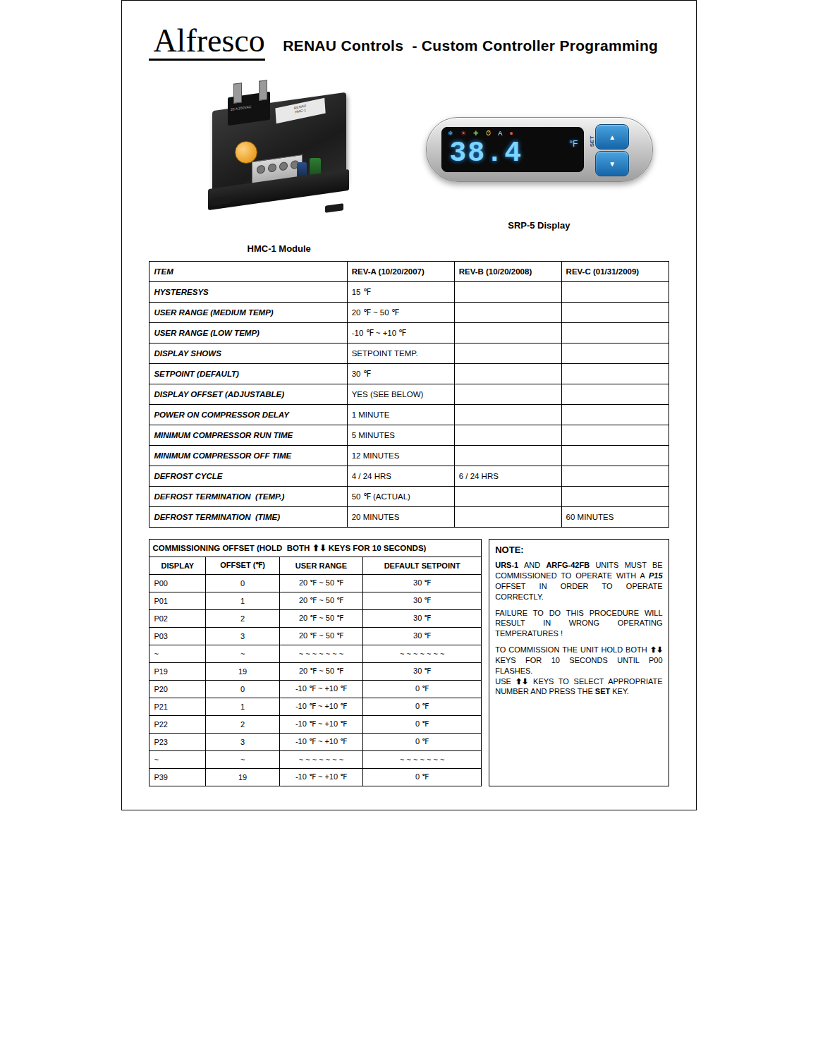Alfresco
RENAU Controls - Custom Controller Programming
20 A 250VAC
RENAU
HMC-1
HMC-1 Module
❄ ☀ ✚ ⏱ A ●
38.4
°F
▲
▼
SET
SRP-5 Display
| ITEM | REV-A (10/20/2007) | REV-B (10/20/2008) | REV-C (01/31/2009) |
| --- | --- | --- | --- |
| HYSTERESYS | 15 ℉ | | |
| USER RANGE (MEDIUM TEMP) | 20 ℉ ~ 50 ℉ | | |
| USER RANGE (LOW TEMP) | -10 ℉ ~ +10 ℉ | | |
| DISPLAY SHOWS | SETPOINT TEMP. | | |
| SETPOINT (DEFAULT) | 30 ℉ | | |
| DISPLAY OFFSET (ADJUSTABLE) | YES (SEE BELOW) | | |
| POWER ON COMPRESSOR DELAY | 1 MINUTE | | |
| MINIMUM COMPRESSOR RUN TIME | 5 MINUTES | | |
| MINIMUM COMPRESSOR OFF TIME | 12 MINUTES | | |
| DEFROST CYCLE | 4 / 24 HRS | 6 / 24 HRS | |
| DEFROST TERMINATION (TEMP.) | 50 ℉ (ACTUAL) | | |
| DEFROST TERMINATION (TIME) | 20 MINUTES | | 60 MINUTES |
| COMMISSIONING OFFSET (HOLD BOTH ⬆⬇ KEYS FOR 10 SECONDS) |
| DISPLAY | OFFSET (℉) | USER RANGE | DEFAULT SETPOINT |
| P00 | 0 | 20 ℉ ~ 50 ℉ | 30 ℉ |
| P01 | 1 | 20 ℉ ~ 50 ℉ | 30 ℉ |
| P02 | 2 | 20 ℉ ~ 50 ℉ | 30 ℉ |
| P03 | 3 | 20 ℉ ~ 50 ℉ | 30 ℉ |
| ~ | ~ | ~ ~ ~ ~ ~ ~ ~ | ~ ~ ~ ~ ~ ~ ~ |
| P19 | 19 | 20 ℉ ~ 50 ℉ | 30 ℉ |
| P20 | 0 | -10 ℉ ~ +10 ℉ | 0 ℉ |
| P21 | 1 | -10 ℉ ~ +10 ℉ | 0 ℉ |
| P22 | 2 | -10 ℉ ~ +10 ℉ | 0 ℉ |
| P23 | 3 | -10 ℉ ~ +10 ℉ | 0 ℉ |
| ~ | ~ | ~ ~ ~ ~ ~ ~ ~ | ~ ~ ~ ~ ~ ~ ~ |
| P39 | 19 | -10 ℉ ~ +10 ℉ | 0 ℉ |
NOTE:
URS-1 AND ARFG-42FB UNITS MUST BE COMMISSIONED TO OPERATE WITH A P15 OFFSET IN ORDER TO OPERATE CORRECTLY.
FAILURE TO DO THIS PROCEDURE WILL RESULT IN WRONG OPERATING TEMPERATURES !
TO COMMISSION THE UNIT HOLD BOTH ⬆⬇ KEYS FOR 10 SECONDS UNTIL P00 FLASHES.
USE ⬆⬇ KEYS TO SELECT APPROPRIATE NUMBER AND PRESS THE SET KEY.